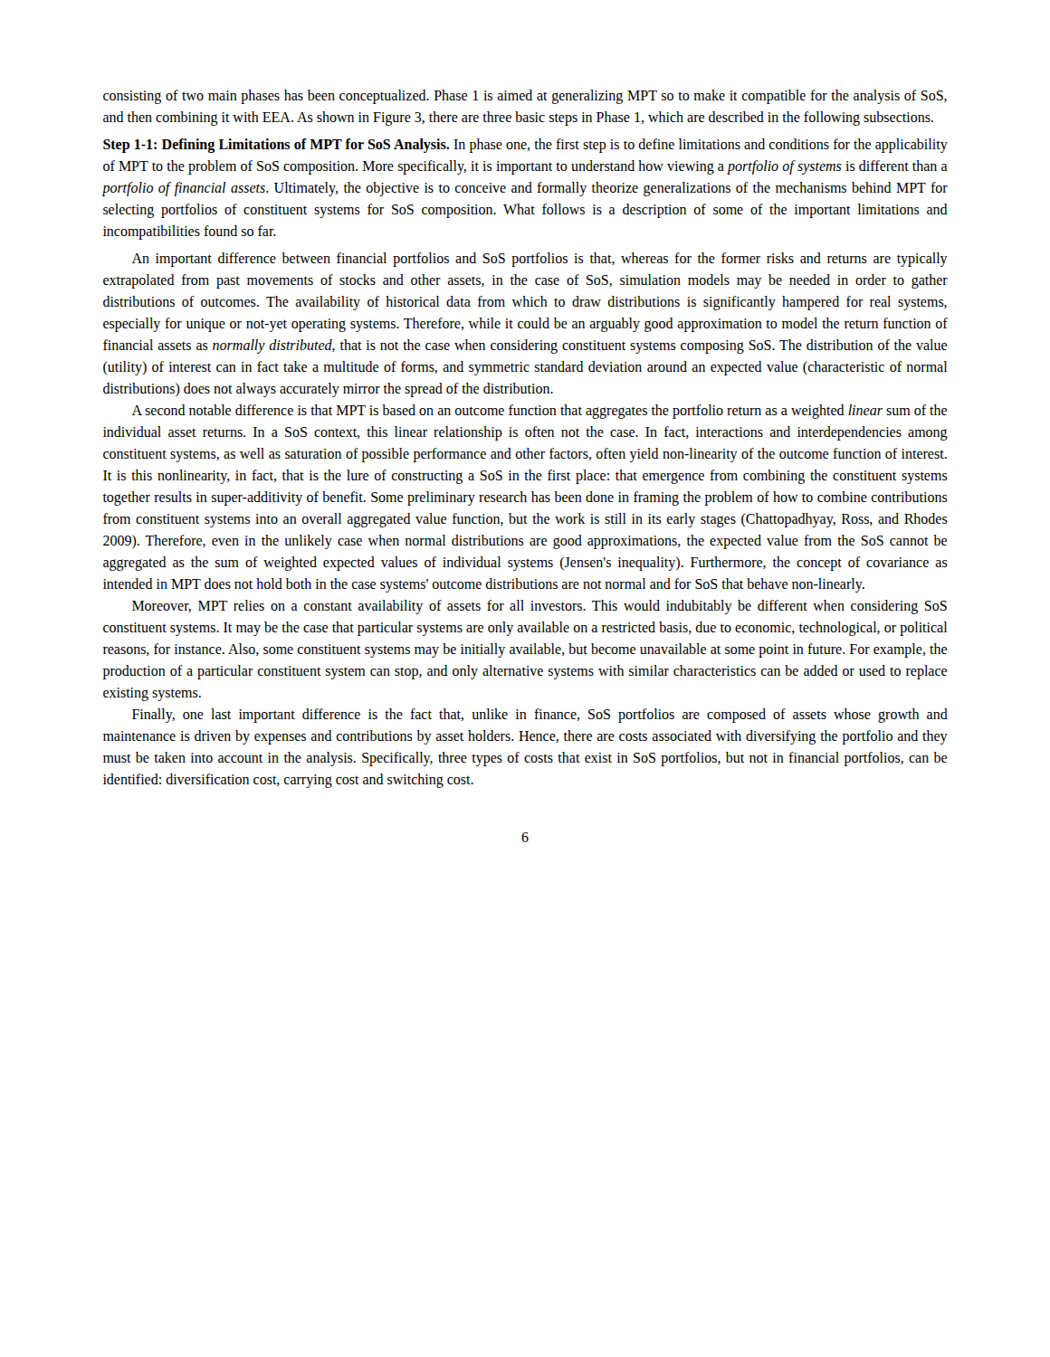consisting of two main phases has been conceptualized. Phase 1 is aimed at generalizing MPT so to make it compatible for the analysis of SoS, and then combining it with EEA. As shown in Figure 3, there are three basic steps in Phase 1, which are described in the following subsections.
Step 1-1: Defining Limitations of MPT for SoS Analysis. In phase one, the first step is to define limitations and conditions for the applicability of MPT to the problem of SoS composition. More specifically, it is important to understand how viewing a portfolio of systems is different than a portfolio of financial assets. Ultimately, the objective is to conceive and formally theorize generalizations of the mechanisms behind MPT for selecting portfolios of constituent systems for SoS composition. What follows is a description of some of the important limitations and incompatibilities found so far.
An important difference between financial portfolios and SoS portfolios is that, whereas for the former risks and returns are typically extrapolated from past movements of stocks and other assets, in the case of SoS, simulation models may be needed in order to gather distributions of outcomes. The availability of historical data from which to draw distributions is significantly hampered for real systems, especially for unique or not-yet operating systems. Therefore, while it could be an arguably good approximation to model the return function of financial assets as normally distributed, that is not the case when considering constituent systems composing SoS. The distribution of the value (utility) of interest can in fact take a multitude of forms, and symmetric standard deviation around an expected value (characteristic of normal distributions) does not always accurately mirror the spread of the distribution.
A second notable difference is that MPT is based on an outcome function that aggregates the portfolio return as a weighted linear sum of the individual asset returns. In a SoS context, this linear relationship is often not the case. In fact, interactions and interdependencies among constituent systems, as well as saturation of possible performance and other factors, often yield non-linearity of the outcome function of interest. It is this nonlinearity, in fact, that is the lure of constructing a SoS in the first place: that emergence from combining the constituent systems together results in super-additivity of benefit. Some preliminary research has been done in framing the problem of how to combine contributions from constituent systems into an overall aggregated value function, but the work is still in its early stages (Chattopadhyay, Ross, and Rhodes 2009). Therefore, even in the unlikely case when normal distributions are good approximations, the expected value from the SoS cannot be aggregated as the sum of weighted expected values of individual systems (Jensen's inequality). Furthermore, the concept of covariance as intended in MPT does not hold both in the case systems' outcome distributions are not normal and for SoS that behave non-linearly.
Moreover, MPT relies on a constant availability of assets for all investors. This would indubitably be different when considering SoS constituent systems. It may be the case that particular systems are only available on a restricted basis, due to economic, technological, or political reasons, for instance. Also, some constituent systems may be initially available, but become unavailable at some point in future. For example, the production of a particular constituent system can stop, and only alternative systems with similar characteristics can be added or used to replace existing systems.
Finally, one last important difference is the fact that, unlike in finance, SoS portfolios are composed of assets whose growth and maintenance is driven by expenses and contributions by asset holders. Hence, there are costs associated with diversifying the portfolio and they must be taken into account in the analysis. Specifically, three types of costs that exist in SoS portfolios, but not in financial portfolios, can be identified: diversification cost, carrying cost and switching cost.
6